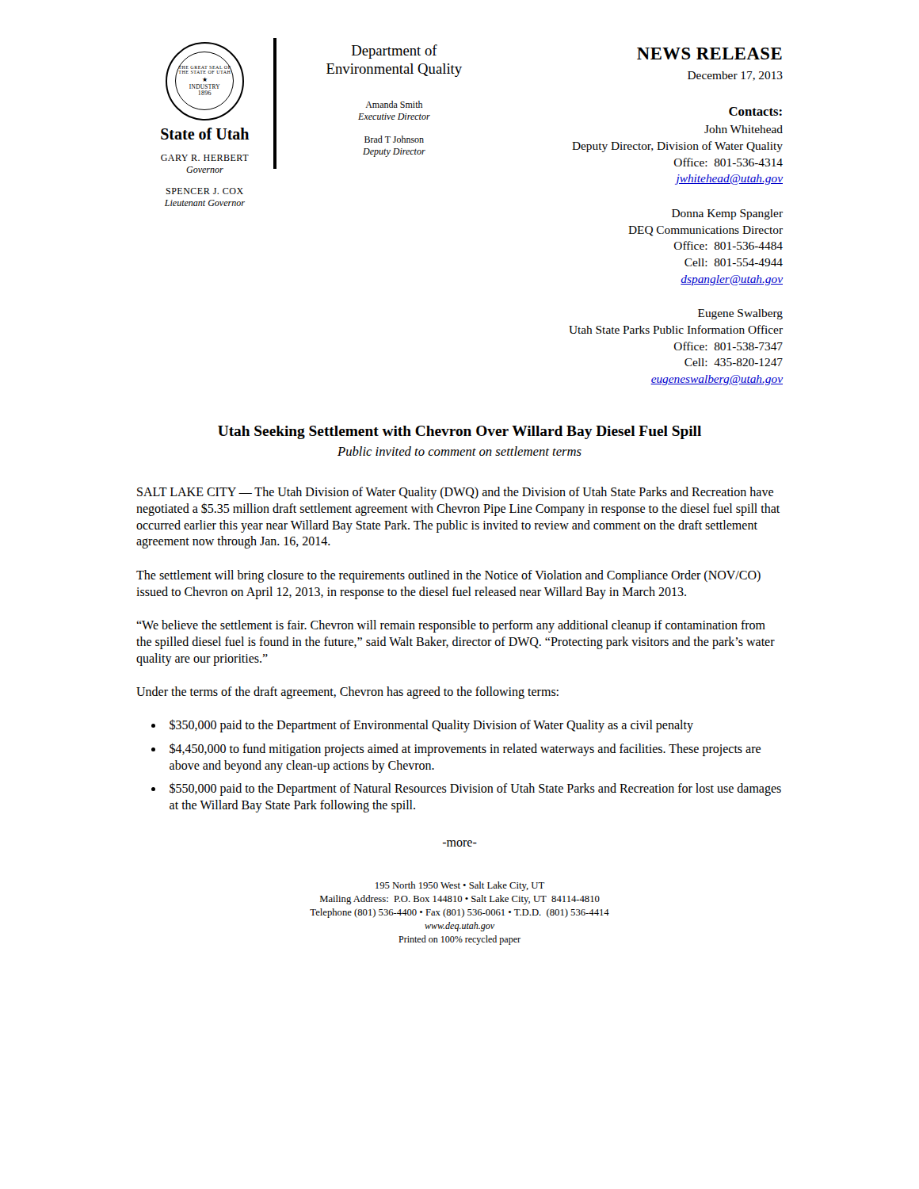THE GREAT SEAL OF THE STATE OF UTAH
★
INDUSTRY
1896
State of Utah
GARY R. HERBERT
Governor
SPENCER J. COX
Lieutenant Governor
Department of
Environmental Quality
Amanda Smith
Executive Director
Brad T Johnson
Deputy Director
NEWS RELEASE
December 17, 2013
Contacts:
John Whitehead
Deputy Director, Division of Water Quality
Office: 801-536-4314
jwhitehead@utah.gov
Donna Kemp Spangler
DEQ Communications Director
Office: 801-536-4484
Cell: 801-554-4944
dspangler@utah.gov
Eugene Swalberg
Utah State Parks Public Information Officer
Office: 801-538-7347
Cell: 435-820-1247
eugeneswalberg@utah.gov
Utah Seeking Settlement with Chevron Over Willard Bay Diesel Fuel Spill
Public invited to comment on settlement terms
SALT LAKE CITY — The Utah Division of Water Quality (DWQ) and the Division of Utah State Parks and Recreation have negotiated a $5.35 million draft settlement agreement with Chevron Pipe Line Company in response to the diesel fuel spill that occurred earlier this year near Willard Bay State Park. The public is invited to review and comment on the draft settlement agreement now through Jan. 16, 2014.
The settlement will bring closure to the requirements outlined in the Notice of Violation and Compliance Order (NOV/CO) issued to Chevron on April 12, 2013, in response to the diesel fuel released near Willard Bay in March 2013.
“We believe the settlement is fair. Chevron will remain responsible to perform any additional cleanup if contamination from the spilled diesel fuel is found in the future,” said Walt Baker, director of DWQ. “Protecting park visitors and the park’s water quality are our priorities.”
Under the terms of the draft agreement, Chevron has agreed to the following terms:
$350,000 paid to the Department of Environmental Quality Division of Water Quality as a civil penalty
$4,450,000 to fund mitigation projects aimed at improvements in related waterways and facilities. These projects are above and beyond any clean-up actions by Chevron.
$550,000 paid to the Department of Natural Resources Division of Utah State Parks and Recreation for lost use damages at the Willard Bay State Park following the spill.
-more-
195 North 1950 West • Salt Lake City, UT
Mailing Address: P.O. Box 144810 • Salt Lake City, UT 84114-4810
Telephone (801) 536-4400 • Fax (801) 536-0061 • T.D.D. (801) 536-4414
www.deq.utah.gov
Printed on 100% recycled paper